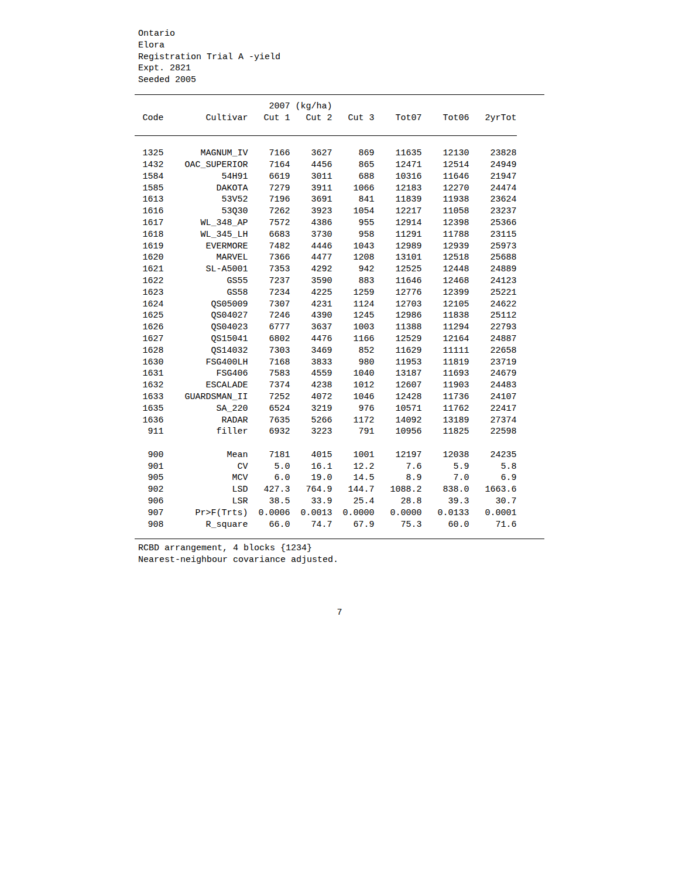Ontario Elora Registration Trial A -yield Expt. 2821 Seeded 2005
| | | 2007 | (kg/ha) | | | | |
| Code | Cultivar | Cut 1 | Cut 2 | Cut 3 | Tot07 | Tot06 | 2yrTot |
| 1325 | MAGNUM_IV | 7166 | 3627 | 869 | 11635 | 12130 | 23828 |
| 1432 | OAC_SUPERIOR | 7164 | 4456 | 865 | 12471 | 12514 | 24949 |
| 1584 | 54H91 | 6619 | 3011 | 688 | 10316 | 11646 | 21947 |
| 1585 | DAKOTA | 7279 | 3911 | 1066 | 12183 | 12270 | 24474 |
| 1613 | 53V52 | 7196 | 3691 | 841 | 11839 | 11938 | 23624 |
| 1616 | 53Q30 | 7262 | 3923 | 1054 | 12217 | 11058 | 23237 |
| 1617 | WL_348_AP | 7572 | 4386 | 955 | 12914 | 12398 | 25366 |
| 1618 | WL_345_LH | 6683 | 3730 | 958 | 11291 | 11788 | 23115 |
| 1619 | EVERMORE | 7482 | 4446 | 1043 | 12989 | 12939 | 25973 |
| 1620 | MARVEL | 7366 | 4477 | 1208 | 13101 | 12518 | 25688 |
| 1621 | SL-A5001 | 7353 | 4292 | 942 | 12525 | 12448 | 24889 |
| 1622 | GS55 | 7237 | 3590 | 883 | 11646 | 12468 | 24123 |
| 1623 | GS58 | 7234 | 4225 | 1259 | 12776 | 12399 | 25221 |
| 1624 | QS05009 | 7307 | 4231 | 1124 | 12703 | 12105 | 24622 |
| 1625 | QS04027 | 7246 | 4390 | 1245 | 12986 | 11838 | 25112 |
| 1626 | QS04023 | 6777 | 3637 | 1003 | 11388 | 11294 | 22793 |
| 1627 | QS15041 | 6802 | 4476 | 1166 | 12529 | 12164 | 24887 |
| 1628 | QS14032 | 7303 | 3469 | 852 | 11629 | 11111 | 22658 |
| 1630 | FSG400LH | 7168 | 3833 | 980 | 11953 | 11819 | 23719 |
| 1631 | FSG406 | 7583 | 4559 | 1040 | 13187 | 11693 | 24679 |
| 1632 | ESCALADE | 7374 | 4238 | 1012 | 12607 | 11903 | 24483 |
| 1633 | GUARDSMAN_II | 7252 | 4072 | 1046 | 12428 | 11736 | 24107 |
| 1635 | SA_220 | 6524 | 3219 | 976 | 10571 | 11762 | 22417 |
| 1636 | RADAR | 7635 | 5266 | 1172 | 14092 | 13189 | 27374 |
| 911 | filler | 6932 | 3223 | 791 | 10956 | 11825 | 22598 |
| 900 | Mean | 7181 | 4015 | 1001 | 12197 | 12038 | 24235 |
| 901 | CV | 5.0 | 16.1 | 12.2 | 7.6 | 5.9 | 5.8 |
| 905 | MCV | 6.0 | 19.0 | 14.5 | 8.9 | 7.0 | 6.9 |
| 902 | LSD | 427.3 | 764.9 | 144.7 | 1088.2 | 838.0 | 1663.6 |
| 906 | LSR | 38.5 | 33.9 | 25.4 | 28.8 | 39.3 | 30.7 |
| 907 | Pr>F(Trts) | 0.0006 | 0.0013 | 0.0000 | 0.0000 | 0.0133 | 0.0001 |
| 908 | R_square | 66.0 | 74.7 | 67.9 | 75.3 | 60.0 | 71.6 |
RCBD arrangement, 4 blocks {1234} Nearest-neighbour covariance adjusted.
7